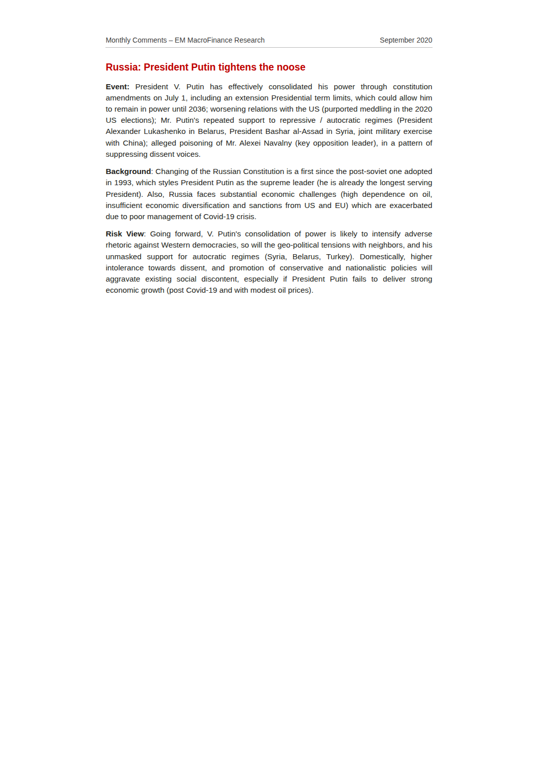Monthly Comments – EM MacroFinance Research
September 2020
Russia: President Putin tightens the noose
Event: President V. Putin has effectively consolidated his power through constitution amendments on July 1, including an extension Presidential term limits, which could allow him to remain in power until 2036; worsening relations with the US (purported meddling in the 2020 US elections); Mr. Putin's repeated support to repressive / autocratic regimes (President Alexander Lukashenko in Belarus, President Bashar al-Assad in Syria, joint military exercise with China); alleged poisoning of Mr. Alexei Navalny (key opposition leader), in a pattern of suppressing dissent voices.
Background: Changing of the Russian Constitution is a first since the post-soviet one adopted in 1993, which styles President Putin as the supreme leader (he is already the longest serving President). Also, Russia faces substantial economic challenges (high dependence on oil, insufficient economic diversification and sanctions from US and EU) which are exacerbated due to poor management of Covid-19 crisis.
Risk View: Going forward, V. Putin's consolidation of power is likely to intensify adverse rhetoric against Western democracies, so will the geo-political tensions with neighbors, and his unmasked support for autocratic regimes (Syria, Belarus, Turkey). Domestically, higher intolerance towards dissent, and promotion of conservative and nationalistic policies will aggravate existing social discontent, especially if President Putin fails to deliver strong economic growth (post Covid-19 and with modest oil prices).